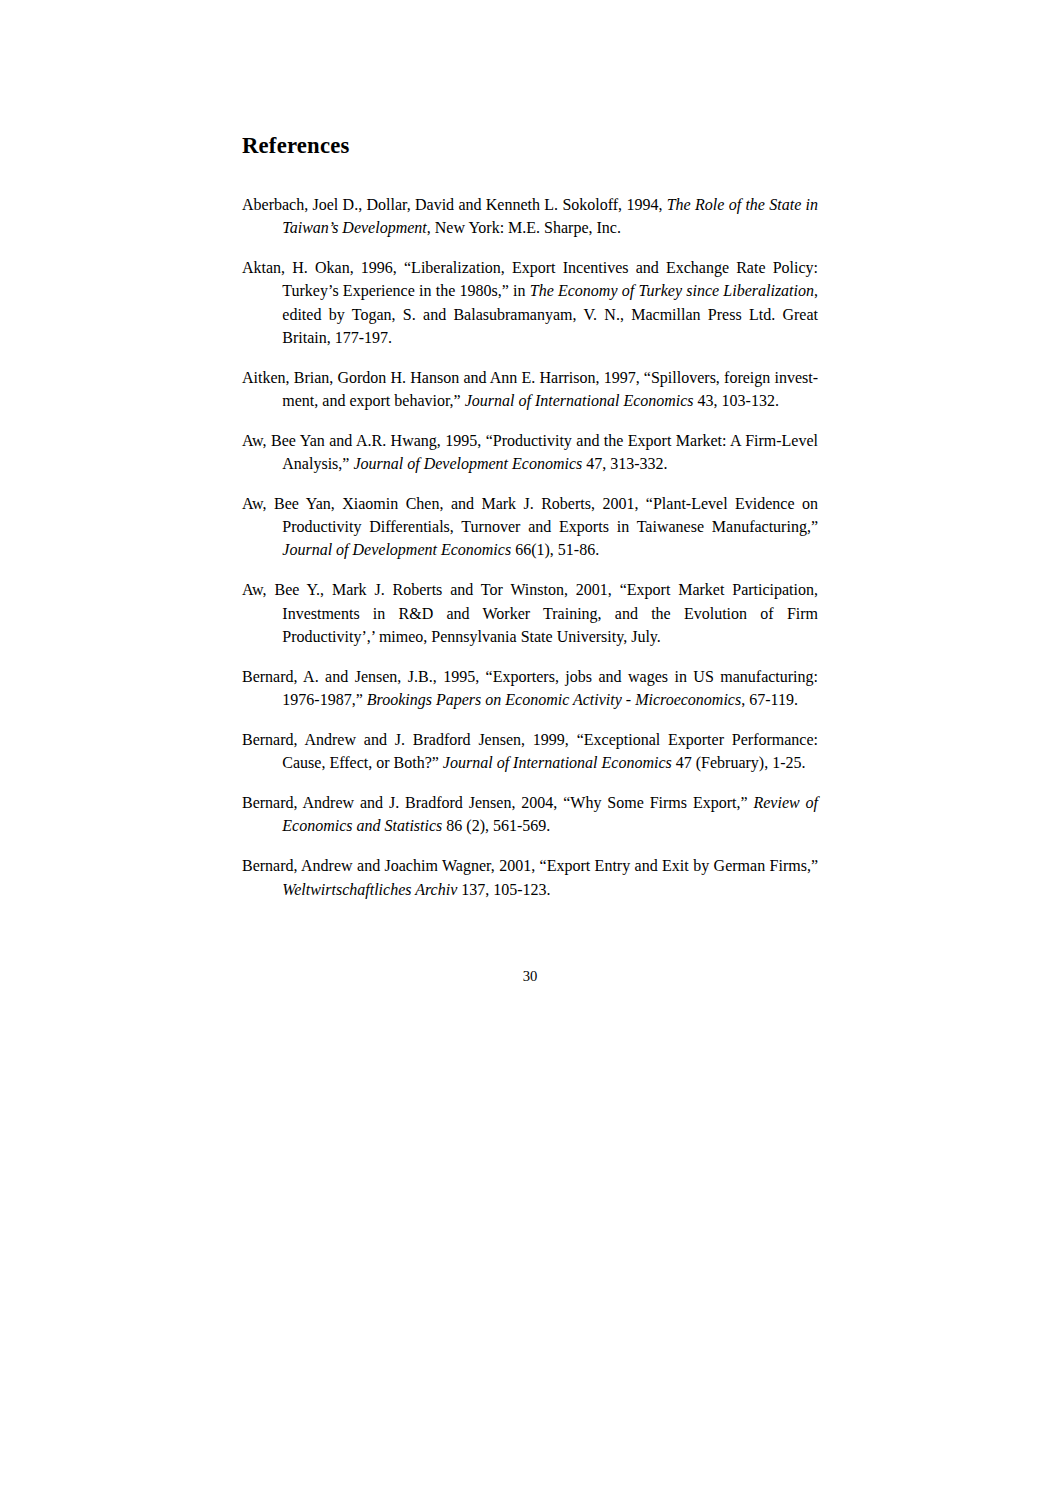References
Aberbach, Joel D., Dollar, David and Kenneth L. Sokoloff, 1994, The Role of the State in Taiwan’s Development, New York: M.E. Sharpe, Inc.
Aktan, H. Okan, 1996, “Liberalization, Export Incentives and Exchange Rate Policy: Turkey’s Experience in the 1980s,” in The Economy of Turkey since Liberalization, edited by Togan, S. and Balasubramanyam, V. N., Macmillan Press Ltd. Great Britain, 177-197.
Aitken, Brian, Gordon H. Hanson and Ann E. Harrison, 1997, “Spillovers, foreign investment, and export behavior,” Journal of International Economics 43, 103-132.
Aw, Bee Yan and A.R. Hwang, 1995, “Productivity and the Export Market: A Firm-Level Analysis,” Journal of Development Economics 47, 313-332.
Aw, Bee Yan, Xiaomin Chen, and Mark J. Roberts, 2001, “Plant-Level Evidence on Productivity Differentials, Turnover and Exports in Taiwanese Manufacturing,” Journal of Development Economics 66(1), 51-86.
Aw, Bee Y., Mark J. Roberts and Tor Winston, 2001, “Export Market Participation, Investments in R&D and Worker Training, and the Evolution of Firm Productivity’,’ mimeo, Pennsylvania State University, July.
Bernard, A. and Jensen, J.B., 1995, “Exporters, jobs and wages in US manufacturing: 1976-1987,” Brookings Papers on Economic Activity - Microeconomics, 67-119.
Bernard, Andrew and J. Bradford Jensen, 1999, “Exceptional Exporter Performance: Cause, Effect, or Both?” Journal of International Economics 47 (February), 1-25.
Bernard, Andrew and J. Bradford Jensen, 2004, “Why Some Firms Export,” Review of Economics and Statistics 86 (2), 561-569.
Bernard, Andrew and Joachim Wagner, 2001, “Export Entry and Exit by German Firms,” Weltwirtschaftliches Archiv 137, 105-123.
30